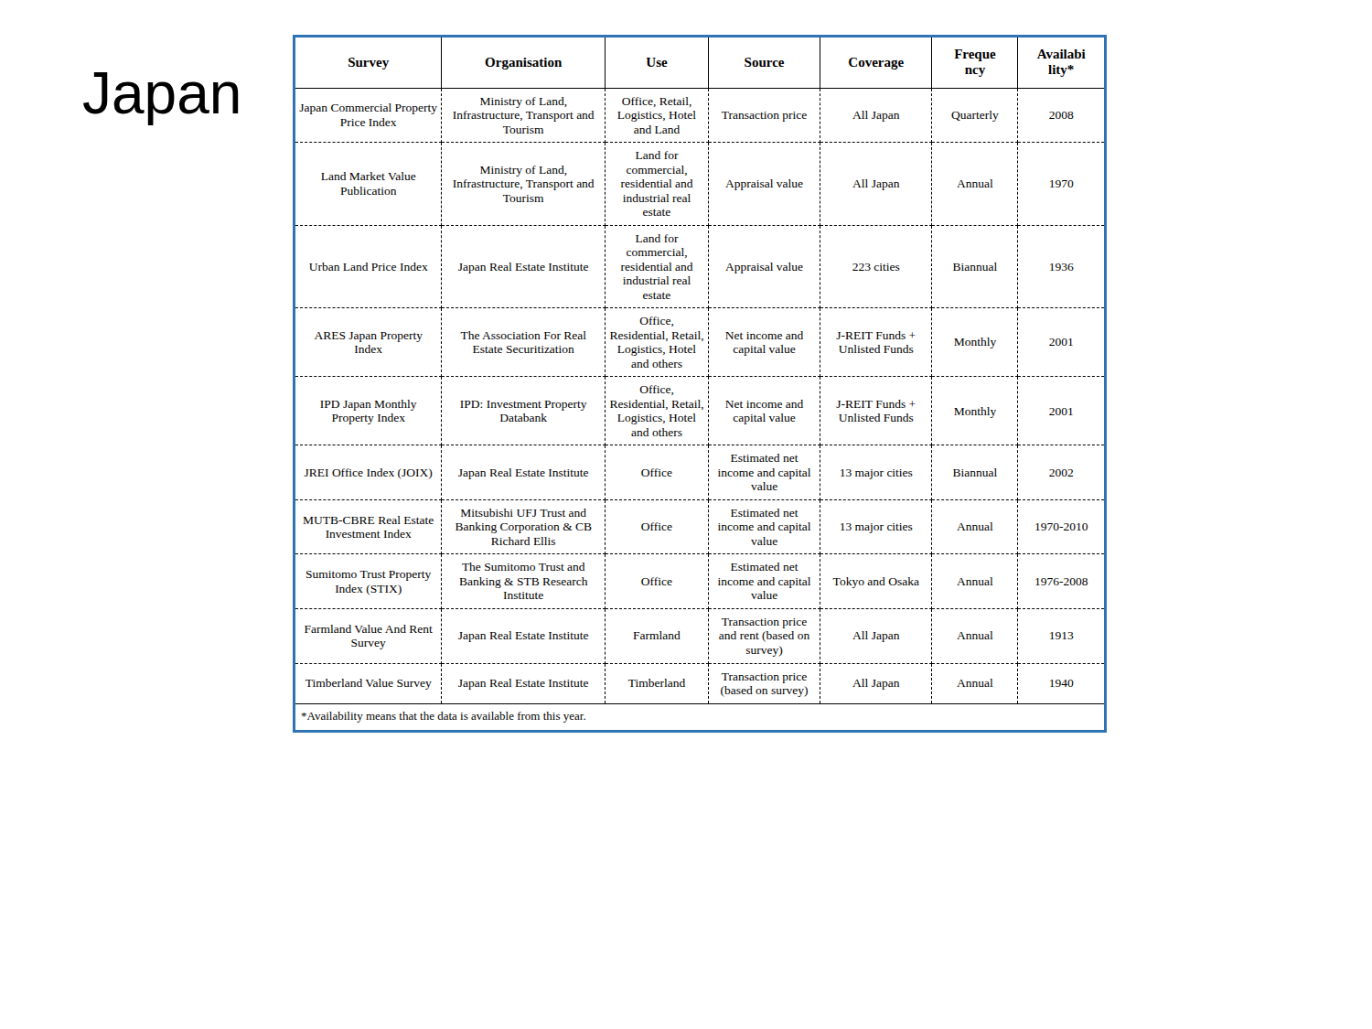Japan
| Survey | Organisation | Use | Source | Coverage | Freque ncy | Availabi lity* |
| --- | --- | --- | --- | --- | --- | --- |
| Japan Commercial Property Price Index | Ministry of Land, Infrastructure, Transport and Tourism | Office, Retail, Logistics, Hotel and Land | Transaction price | All Japan | Quarterly | 2008 |
| Land Market Value Publication | Ministry of Land, Infrastructure, Transport and Tourism | Land for commercial, residential and industrial real estate | Appraisal value | All Japan | Annual | 1970 |
| Urban Land Price Index | Japan Real Estate Institute | Land for commercial, residential and industrial real estate | Appraisal value | 223 cities | Biannual | 1936 |
| ARES Japan Property Index | The Association For Real Estate Securitization | Office, Residential, Retail, Logistics, Hotel and others | Net income and capital value | J-REIT Funds + Unlisted Funds | Monthly | 2001 |
| IPD Japan Monthly Property Index | IPD: Investment Property Databank | Office, Residential, Retail, Logistics, Hotel and others | Net income and capital value | J-REIT Funds + Unlisted Funds | Monthly | 2001 |
| JREI Office Index (JOIX) | Japan Real Estate Institute | Office | Estimated net income and capital value | 13 major cities | Biannual | 2002 |
| MUTB-CBRE Real Estate Investment Index | Mitsubishi UFJ Trust and Banking Corporation & CB Richard Ellis | Office | Estimated net income and capital value | 13 major cities | Annual | 1970-2010 |
| Sumitomo Trust Property Index (STIX) | The Sumitomo Trust and Banking & STB Research Institute | Office | Estimated net income and capital value | Tokyo and Osaka | Annual | 1976-2008 |
| Farmland Value And Rent Survey | Japan Real Estate Institute | Farmland | Transaction price and rent (based on survey) | All Japan | Annual | 1913 |
| Timberland Value Survey | Japan Real Estate Institute | Timberland | Transaction price (based on survey) | All Japan | Annual | 1940 |
| *Availability means that the data is available from this year. |